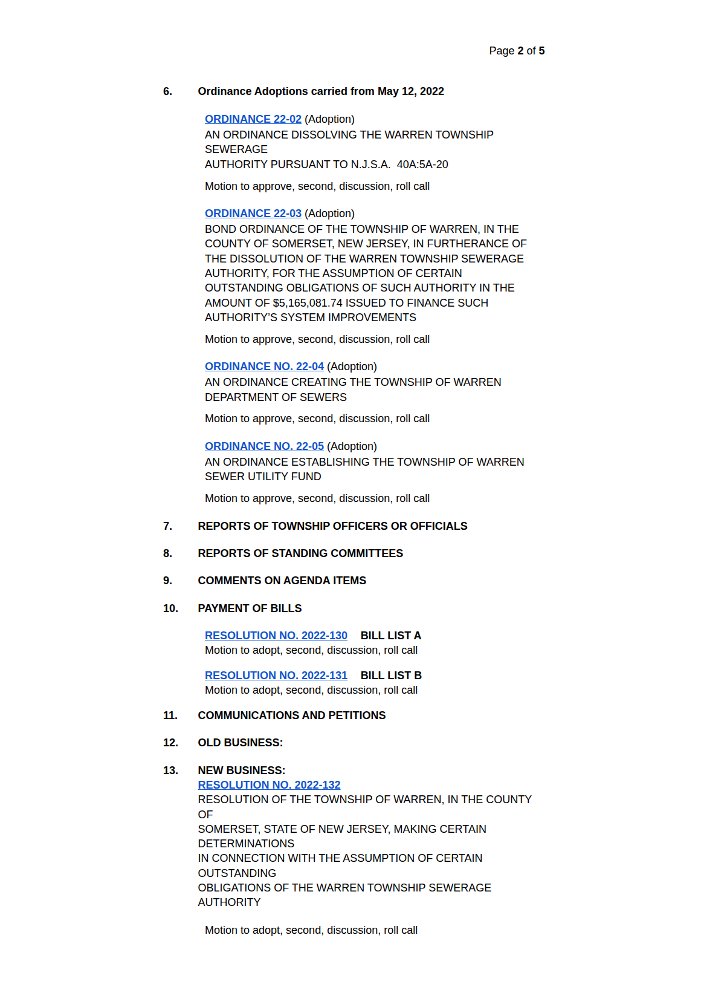Page 2 of 5
6.
Ordinance Adoptions carried from May 12, 2022
ORDINANCE 22-02 (Adoption)
AN ORDINANCE DISSOLVING THE WARREN TOWNSHIP SEWERAGE
AUTHORITY PURSUANT TO N.J.S.A. 40A:5A-20
Motion to approve, second, discussion, roll call
ORDINANCE 22-03 (Adoption)
BOND ORDINANCE OF THE TOWNSHIP OF WARREN, IN THE
COUNTY OF SOMERSET, NEW JERSEY, IN FURTHERANCE OF
THE DISSOLUTION OF THE WARREN TOWNSHIP SEWERAGE
AUTHORITY, FOR THE ASSUMPTION OF CERTAIN
OUTSTANDING OBLIGATIONS OF SUCH AUTHORITY IN THE
AMOUNT OF $5,165,081.74 ISSUED TO FINANCE SUCH
AUTHORITY’S SYSTEM IMPROVEMENTS
Motion to approve, second, discussion, roll call
ORDINANCE NO. 22-04 (Adoption)
AN ORDINANCE CREATING THE TOWNSHIP OF WARREN
DEPARTMENT OF SEWERS
Motion to approve, second, discussion, roll call
ORDINANCE NO. 22-05 (Adoption)
AN ORDINANCE ESTABLISHING THE TOWNSHIP OF WARREN
SEWER UTILITY FUND
Motion to approve, second, discussion, roll call
7.
REPORTS OF TOWNSHIP OFFICERS OR OFFICIALS
8.
REPORTS OF STANDING COMMITTEES
9.
COMMENTS ON AGENDA ITEMS
10.
PAYMENT OF BILLS
RESOLUTION NO. 2022-130 BILL LIST A
Motion to adopt, second, discussion, roll call
RESOLUTION NO. 2022-131 BILL LIST B
Motion to adopt, second, discussion, roll call
11.
COMMUNICATIONS AND PETITIONS
12.
OLD BUSINESS:
13.
NEW BUSINESS:
RESOLUTION NO. 2022-132
RESOLUTION OF THE TOWNSHIP OF WARREN, IN THE COUNTY OF
SOMERSET, STATE OF NEW JERSEY, MAKING CERTAIN DETERMINATIONS
IN CONNECTION WITH THE ASSUMPTION OF CERTAIN OUTSTANDING
OBLIGATIONS OF THE WARREN TOWNSHIP SEWERAGE AUTHORITY
Motion to adopt, second, discussion, roll call